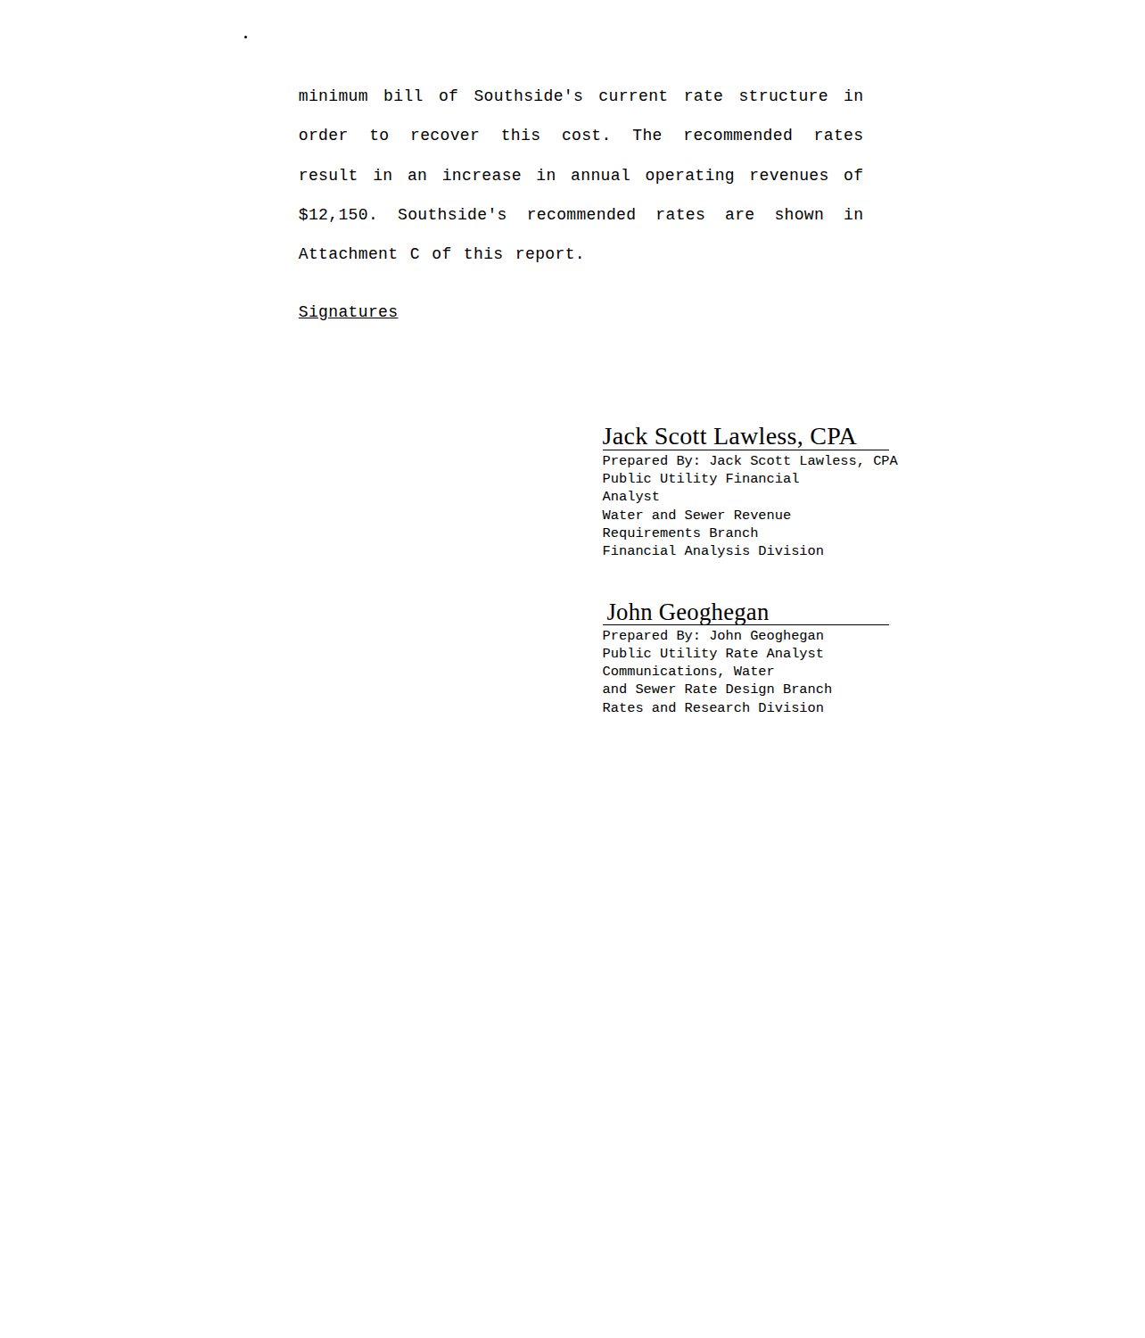minimum bill of Southside's current rate structure in order to recover this cost. The recommended rates result in an increase in annual operating revenues of $12,150. Southside's recommended rates are shown in Attachment C of this report.
Signatures
Jack Scott Lawless, CPA
Prepared By: Jack Scott Lawless, CPA
Public Utility Financial
Analyst
Water and Sewer Revenue
Requirements Branch
Financial Analysis Division
John Geoghegan
Prepared By: John Geoghegan
Public Utility Rate Analyst
Communications, Water
and Sewer Rate Design Branch
Rates and Research Division